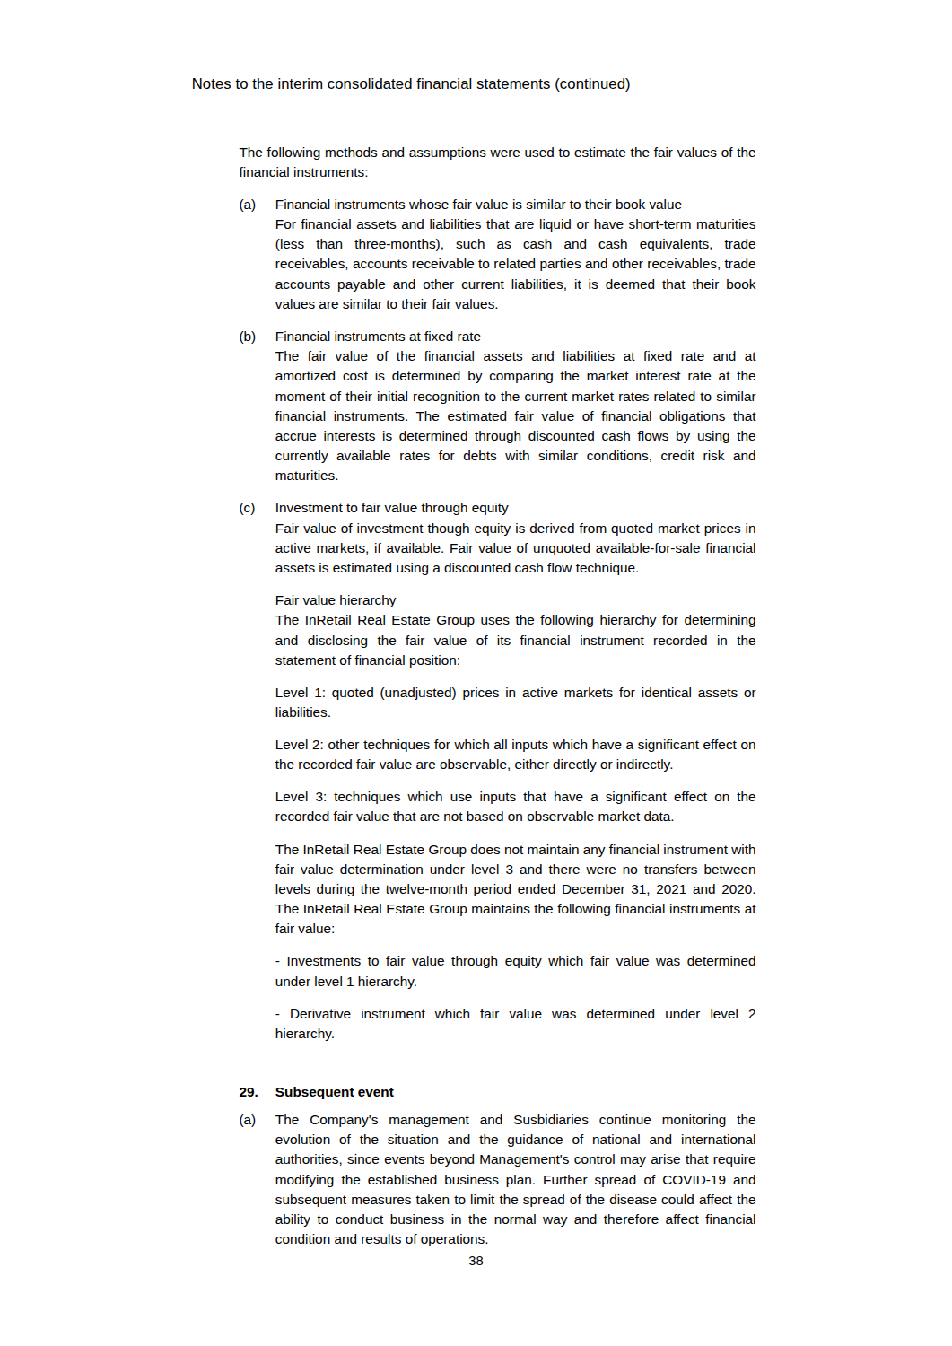Notes to the interim consolidated financial statements (continued)
The following methods and assumptions were used to estimate the fair values of the financial instruments:
(a)
Financial instruments whose fair value is similar to their book value
For financial assets and liabilities that are liquid or have short-term maturities (less than three-months), such as cash and cash equivalents, trade receivables, accounts receivable to related parties and other receivables, trade accounts payable and other current liabilities, it is deemed that their book values are similar to their fair values.
(b)
Financial instruments at fixed rate
The fair value of the financial assets and liabilities at fixed rate and at amortized cost is determined by comparing the market interest rate at the moment of their initial recognition to the current market rates related to similar financial instruments. The estimated fair value of financial obligations that accrue interests is determined through discounted cash flows by using the currently available rates for debts with similar conditions, credit risk and maturities.
(c)
Investment to fair value through equity
Fair value of investment though equity is derived from quoted market prices in active markets, if available. Fair value of unquoted available-for-sale financial assets is estimated using a discounted cash flow technique.
Fair value hierarchy
The InRetail Real Estate Group uses the following hierarchy for determining and disclosing the fair value of its financial instrument recorded in the statement of financial position:
Level 1: quoted (unadjusted) prices in active markets for identical assets or liabilities.
Level 2: other techniques for which all inputs which have a significant effect on the recorded fair value are observable, either directly or indirectly.
Level 3: techniques which use inputs that have a significant effect on the recorded fair value that are not based on observable market data.
The InRetail Real Estate Group does not maintain any financial instrument with fair value determination under level 3 and there were no transfers between levels during the twelve-month period ended December 31, 2021 and 2020. The InRetail Real Estate Group maintains the following financial instruments at fair value:
- Investments to fair value through equity which fair value was determined under level 1 hierarchy.
- Derivative instrument which fair value was determined under level 2 hierarchy.
29.
Subsequent event
(a)
The Company's management and Susbidiaries continue monitoring the evolution of the situation and the guidance of national and international authorities, since events beyond Management's control may arise that require modifying the established business plan. Further spread of COVID-19 and subsequent measures taken to limit the spread of the disease could affect the ability to conduct business in the normal way and therefore affect financial condition and results of operations.
38